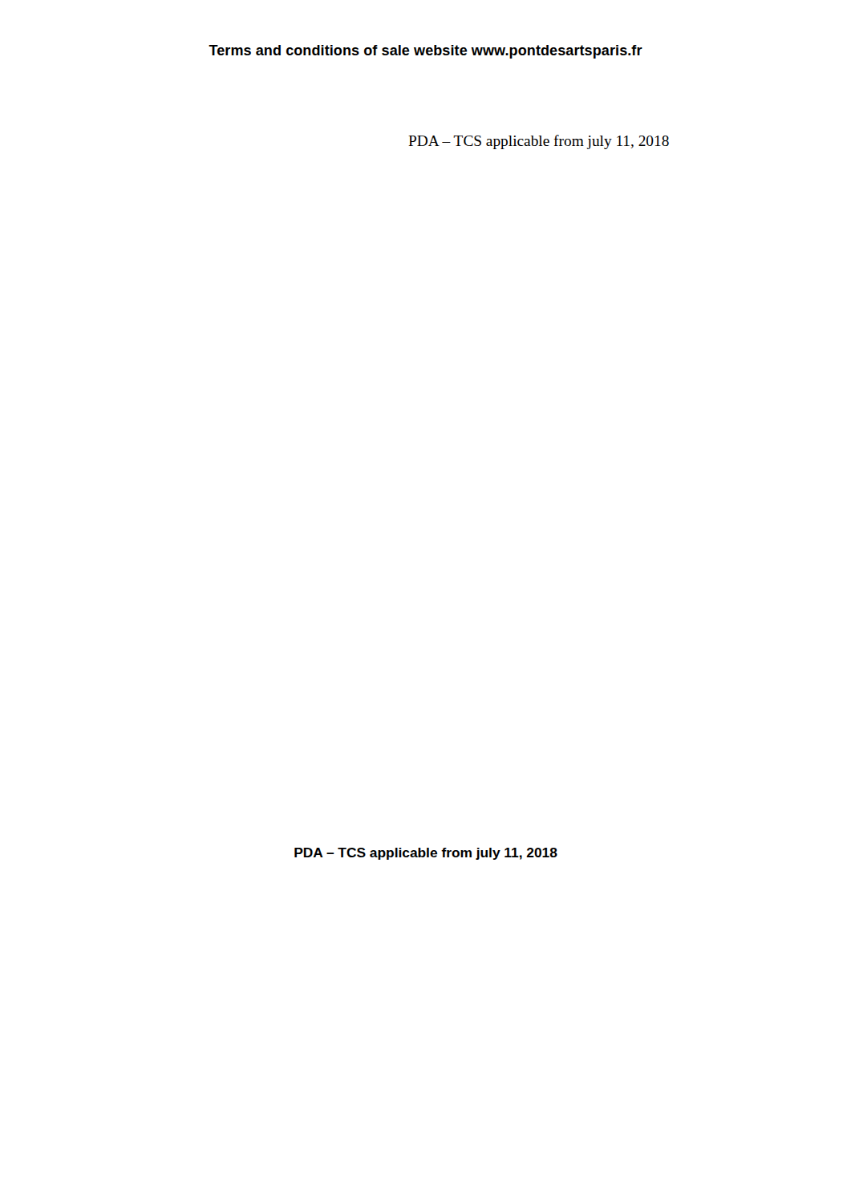Terms and conditions of sale website www.pontdesartsparis.fr
PDA – TCS applicable from july 11, 2018
PDA – TCS applicable from july 11, 2018